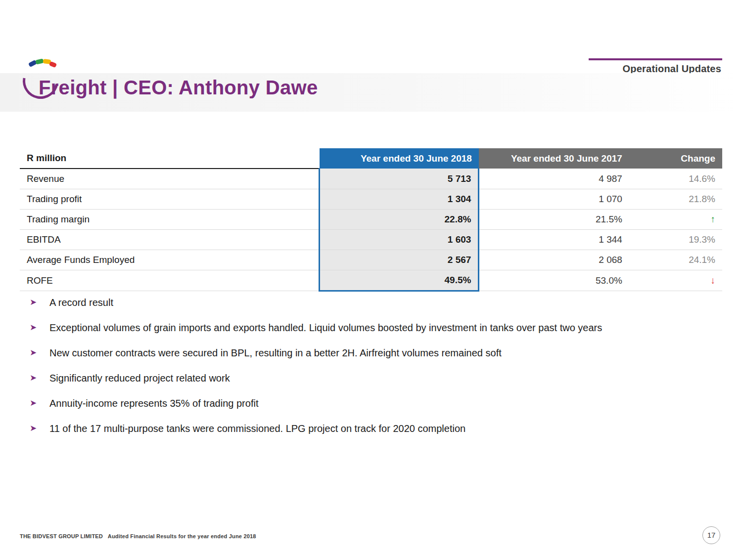Operational Updates
Freight | CEO: Anthony Dawe
| R million | Year ended 30 June 2018 | Year ended 30 June 2017 | Change |
| --- | --- | --- | --- |
| Revenue | 5 713 | 4 987 | 14.6% |
| Trading profit | 1 304 | 1 070 | 21.8% |
| Trading margin | 22.8% | 21.5% | ↑ |
| EBITDA | 1 603 | 1 344 | 19.3% |
| Average Funds Employed | 2 567 | 2 068 | 24.1% |
| ROFE | 49.5% | 53.0% | ↓ |
A record result
Exceptional volumes of grain imports and exports handled. Liquid volumes boosted by investment in tanks over past two years
New customer contracts were secured in BPL, resulting in a better 2H. Airfreight volumes remained soft
Significantly reduced project related work
Annuity-income represents 35% of trading profit
11 of the 17 multi-purpose tanks were commissioned. LPG project on track for 2020 completion
THE BIDVEST GROUP LIMITED Audited Financial Results for the year ended June 2018
17